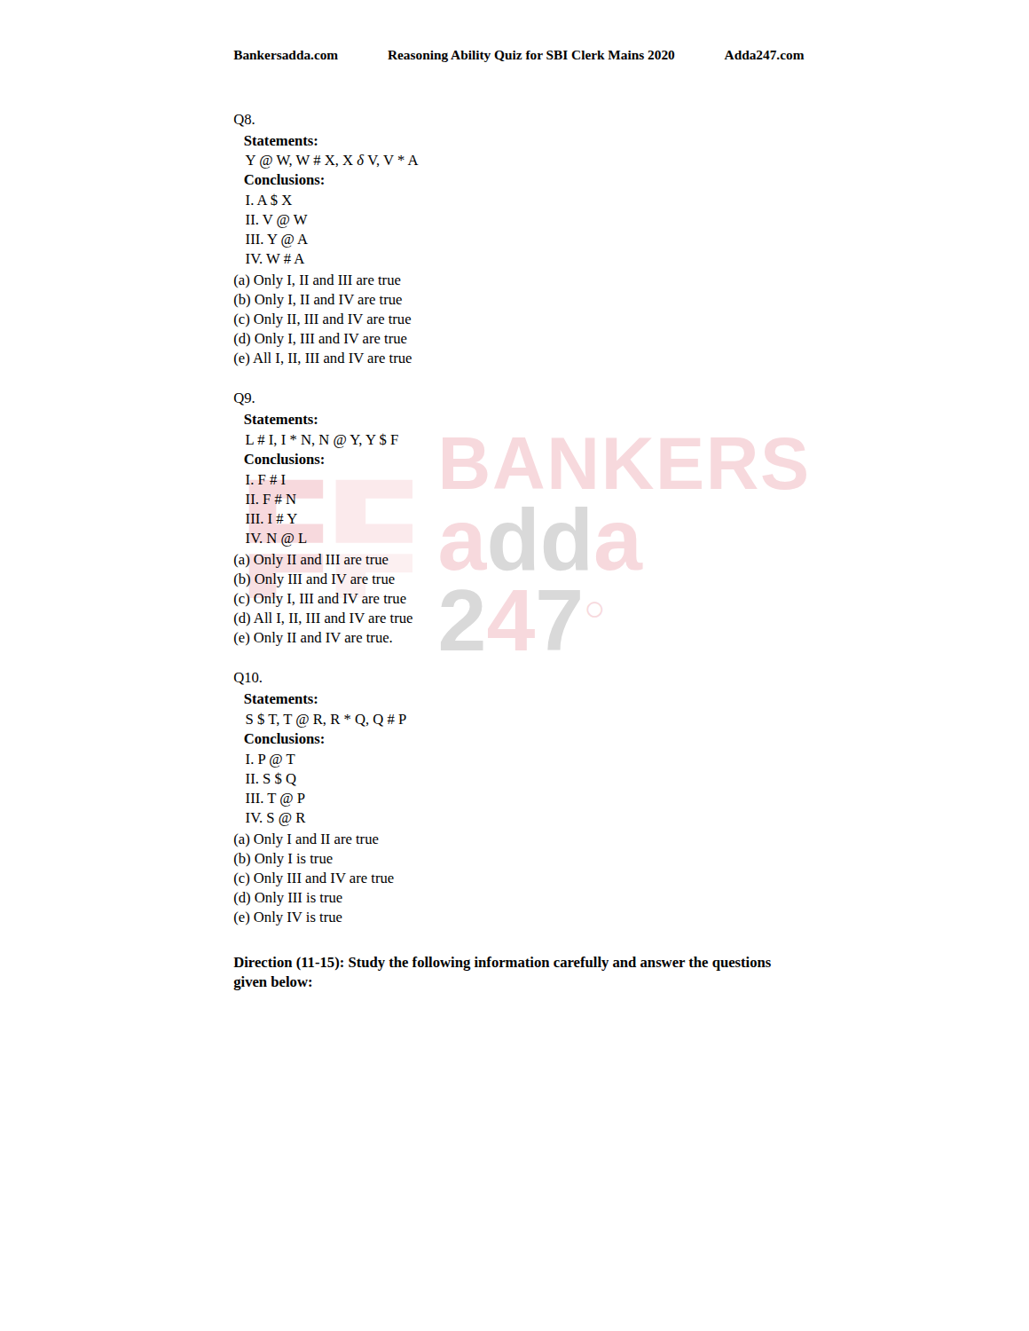Bankersadda.com
Reasoning Ability Quiz for SBI Clerk Mains 2020
Adda247.com
BANKERS
adda 247○
Q8.
Statements: Y @ W, W # X, X δ V, V * A Conclusions: I. A $ X II. V @ W III. Y @ A IV. W # A
(a) Only I, II and III are true
(b) Only I, II and IV are true
(c) Only II, III and IV are true
(d) Only I, III and IV are true
(e) All I, II, III and IV are true
Q9.
Statements: L # I, I * N, N @ Y, Y $ F Conclusions: I. F # I II. F # N III. I # Y IV. N @ L
(a) Only II and III are true
(b) Only III and IV are true
(c) Only I, III and IV are true
(d) All I, II, III and IV are true
(e) Only II and IV are true.
Q10.
Statements: S $ T, T @ R, R * Q, Q # P Conclusions: I. P @ T II. S $ Q III. T @ P IV. S @ R
(a) Only I and II are true
(b) Only I is true
(c) Only III and IV are true
(d) Only III is true
(e) Only IV is true
Direction (11-15): Study the following information carefully and answer the questions given below: